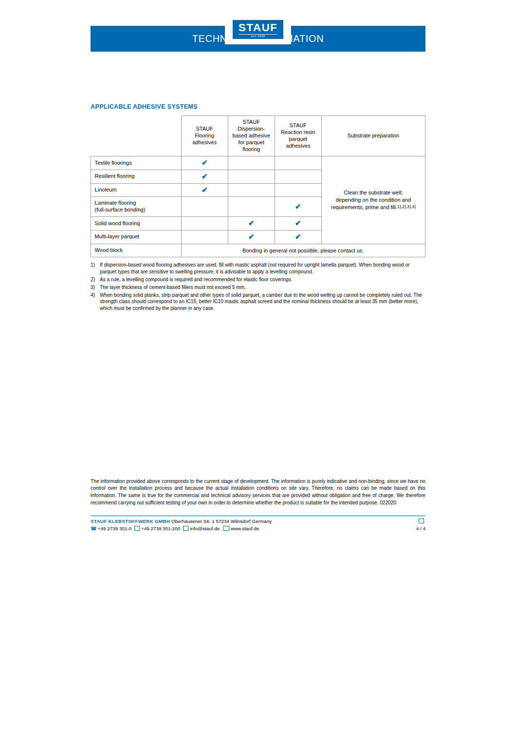TECHNICAL INFORMATION
STAUF
seit 1828
APPLICABLE ADHESIVE SYSTEMS
| | STAUF Flooring adhesives | STAUF Dispersion- based adhesive for parquet flooring | STAUF Reaction resin parquet adhesives | Substrate preparation |
| --- | --- | --- | --- | --- |
| Textile floorings | ✔ | | | Clean the substrate well; depending on the condition and requirements, prime and fill. 1),2),3),4) |
| Resilient flooring | ✔ | | |
| Linoleum | ✔ | | |
| Laminate flooring (full-surface bonding) | | | ✔ |
| Solid wood flooring | | ✔ | ✔ |
| Multi-layer parquet | | ✔ | ✔ |
| Wood block | Bonding in general not possible, please contact us. |
1) If dispersion-based wood flooring adhesives are used, fill with mastic asphalt (not required for upright lamella parquet). When bonding wood or parquet types that are sensitive to swelling pressure, it is advisable to apply a levelling compound.
2) As a rule, a levelling compound is required and recommended for elastic floor coverings.
3) The layer thickness of cement-based fillers must not exceed 5 mm.
4) When bonding solid planks, strip parquet and other types of solid parquet, a camber due to the wood welling up cannot be completely ruled out. The strength class should correspond to an IC15, better IC10 mastic asphalt screed and the nominal thickness should be at least 35 mm (better more), which must be confirmed by the planner in any case.
The information provided above corresponds to the current stage of development. The information is purely indicative and non-binding, since we have no control over the installation process and because the actual installation conditions on site vary. Therefore, no claims can be made based on this information. The same is true for the commercial and technical advisory services that are provided without obligation and free of charge. We therefore recommend carrying out sufficient testing of your own in order to determine whether the product is suitable for the intended purpose. 022020
STAUF KLEBSTOFFWERK GMBH Oberhausener Str. 1 57234 Wilnsdorf Germany
☎ +49 2739 301-0 +49 2739 301-200 info@stauf.de . www.stauf.de
4 / 4